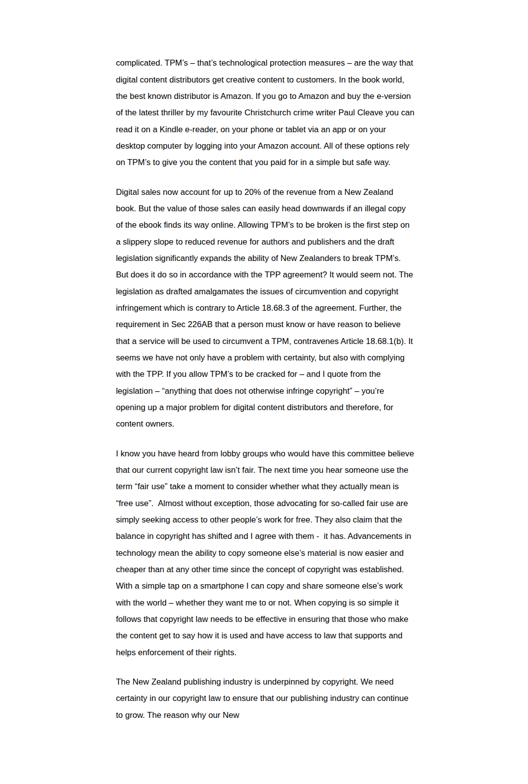complicated. TPM’s – that’s technological protection measures – are the way that digital content distributors get creative content to customers. In the book world, the best known distributor is Amazon. If you go to Amazon and buy the e-version of the latest thriller by my favourite Christchurch crime writer Paul Cleave you can read it on a Kindle e-reader, on your phone or tablet via an app or on your desktop computer by logging into your Amazon account. All of these options rely on TPM’s to give you the content that you paid for in a simple but safe way.
Digital sales now account for up to 20% of the revenue from a New Zealand book. But the value of those sales can easily head downwards if an illegal copy of the ebook finds its way online. Allowing TPM’s to be broken is the first step on a slippery slope to reduced revenue for authors and publishers and the draft legislation significantly expands the ability of New Zealanders to break TPM’s. But does it do so in accordance with the TPP agreement? It would seem not. The legislation as drafted amalgamates the issues of circumvention and copyright infringement which is contrary to Article 18.68.3 of the agreement. Further, the requirement in Sec 226AB that a person must know or have reason to believe that a service will be used to circumvent a TPM, contravenes Article 18.68.1(b). It seems we have not only have a problem with certainty, but also with complying with the TPP. If you allow TPM’s to be cracked for – and I quote from the legislation – “anything that does not otherwise infringe copyright” – you’re opening up a major problem for digital content distributors and therefore, for content owners.
I know you have heard from lobby groups who would have this committee believe that our current copyright law isn’t fair. The next time you hear someone use the term “fair use” take a moment to consider whether what they actually mean is “free use”. Almost without exception, those advocating for so-called fair use are simply seeking access to other people’s work for free. They also claim that the balance in copyright has shifted and I agree with them - it has. Advancements in technology mean the ability to copy someone else’s material is now easier and cheaper than at any other time since the concept of copyright was established. With a simple tap on a smartphone I can copy and share someone else’s work with the world – whether they want me to or not. When copying is so simple it follows that copyright law needs to be effective in ensuring that those who make the content get to say how it is used and have access to law that supports and helps enforcement of their rights.
The New Zealand publishing industry is underpinned by copyright. We need certainty in our copyright law to ensure that our publishing industry can continue to grow. The reason why our New